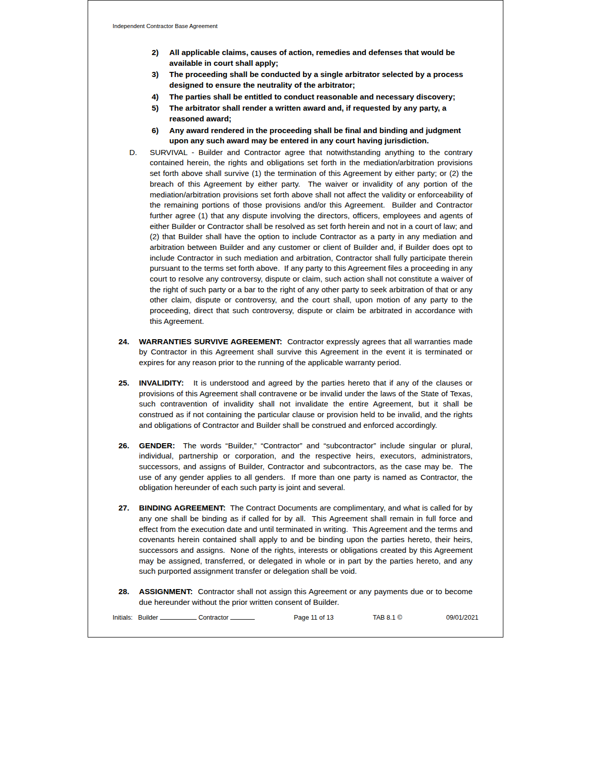Independent Contractor Base Agreement
2) All applicable claims, causes of action, remedies and defenses that would be available in court shall apply;
3) The proceeding shall be conducted by a single arbitrator selected by a process designed to ensure the neutrality of the arbitrator;
4) The parties shall be entitled to conduct reasonable and necessary discovery;
5) The arbitrator shall render a written award and, if requested by any party, a reasoned award;
6) Any award rendered in the proceeding shall be final and binding and judgment upon any such award may be entered in any court having jurisdiction.
D. SURVIVAL - Builder and Contractor agree that notwithstanding anything to the contrary contained herein, the rights and obligations set forth in the mediation/arbitration provisions set forth above shall survive (1) the termination of this Agreement by either party; or (2) the breach of this Agreement by either party. The waiver or invalidity of any portion of the mediation/arbitration provisions set forth above shall not affect the validity or enforceability of the remaining portions of those provisions and/or this Agreement. Builder and Contractor further agree (1) that any dispute involving the directors, officers, employees and agents of either Builder or Contractor shall be resolved as set forth herein and not in a court of law; and (2) that Builder shall have the option to include Contractor as a party in any mediation and arbitration between Builder and any customer or client of Builder and, if Builder does opt to include Contractor in such mediation and arbitration, Contractor shall fully participate therein pursuant to the terms set forth above. If any party to this Agreement files a proceeding in any court to resolve any controversy, dispute or claim, such action shall not constitute a waiver of the right of such party or a bar to the right of any other party to seek arbitration of that or any other claim, dispute or controversy, and the court shall, upon motion of any party to the proceeding, direct that such controversy, dispute or claim be arbitrated in accordance with this Agreement.
24. WARRANTIES SURVIVE AGREEMENT: Contractor expressly agrees that all warranties made by Contractor in this Agreement shall survive this Agreement in the event it is terminated or expires for any reason prior to the running of the applicable warranty period.
25. INVALIDITY: It is understood and agreed by the parties hereto that if any of the clauses or provisions of this Agreement shall contravene or be invalid under the laws of the State of Texas, such contravention of invalidity shall not invalidate the entire Agreement, but it shall be construed as if not containing the particular clause or provision held to be invalid, and the rights and obligations of Contractor and Builder shall be construed and enforced accordingly.
26. GENDER: The words “Builder,” “Contractor” and “subcontractor” include singular or plural, individual, partnership or corporation, and the respective heirs, executors, administrators, successors, and assigns of Builder, Contractor and subcontractors, as the case may be. The use of any gender applies to all genders. If more than one party is named as Contractor, the obligation hereunder of each such party is joint and several.
27. BINDING AGREEMENT: The Contract Documents are complimentary, and what is called for by any one shall be binding as if called for by all. This Agreement shall remain in full force and effect from the execution date and until terminated in writing. This Agreement and the terms and covenants herein contained shall apply to and be binding upon the parties hereto, their heirs, successors and assigns. None of the rights, interests or obligations created by this Agreement may be assigned, transferred, or delegated in whole or in part by the parties hereto, and any such purported assignment transfer or delegation shall be void.
28. ASSIGNMENT: Contractor shall not assign this Agreement or any payments due or to become due hereunder without the prior written consent of Builder.
Initials: Builder Contractor
Page 11 of 13
TAB 8.1 ©09/01/2021